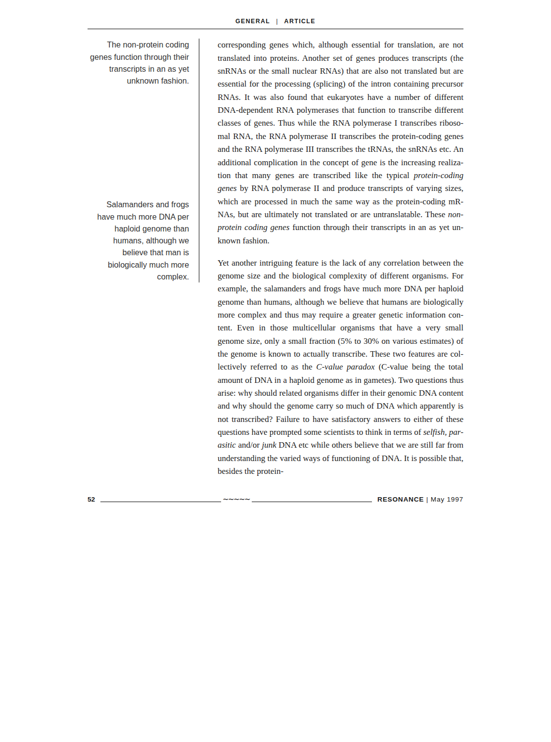GENERAL | ARTICLE
The non-protein coding genes function through their transcripts in an as yet unknown fashion.
Salamanders and frogs have much more DNA per haploid genome than humans, although we believe that man is biologically much more complex.
corresponding genes which, although essential for translation, are not translated into proteins. Another set of genes produces transcripts (the snRNAs or the small nuclear RNAs) that are also not translated but are essential for the processing (splicing) of the intron containing precursor RNAs. It was also found that eukaryotes have a number of different DNA-dependent RNA polymerases that function to transcribe different classes of genes. Thus while the RNA polymerase I transcribes ribosomal RNA, the RNA polymerase II transcribes the protein-coding genes and the RNA polymerase III transcribes the tRNAs, the snRNAs etc. An additional complication in the concept of gene is the increasing realization that many genes are transcribed like the typical protein-coding genes by RNA polymerase II and produce transcripts of varying sizes, which are processed in much the same way as the protein-coding mRNAs, but are ultimately not translated or are untranslatable. These non-protein coding genes function through their transcripts in an as yet unknown fashion.
Yet another intriguing feature is the lack of any correlation between the genome size and the biological complexity of different organisms. For example, the salamanders and frogs have much more DNA per haploid genome than humans, although we believe that humans are biologically more complex and thus may require a greater genetic information content. Even in those multicellular organisms that have a very small genome size, only a small fraction (5% to 30% on various estimates) of the genome is known to actually transcribe. These two features are collectively referred to as the C-value paradox (C-value being the total amount of DNA in a haploid genome as in gametes). Two questions thus arise: why should related organisms differ in their genomic DNA content and why should the genome carry so much of DNA which apparently is not transcribed? Failure to have satisfactory answers to either of these questions have prompted some scientists to think in terms of selfish, parasitic and/or junk DNA etc while others believe that we are still far from understanding the varied ways of functioning of DNA. It is possible that, besides the protein-
52
∼∼∼∼∼ RESONANCE | May 1997